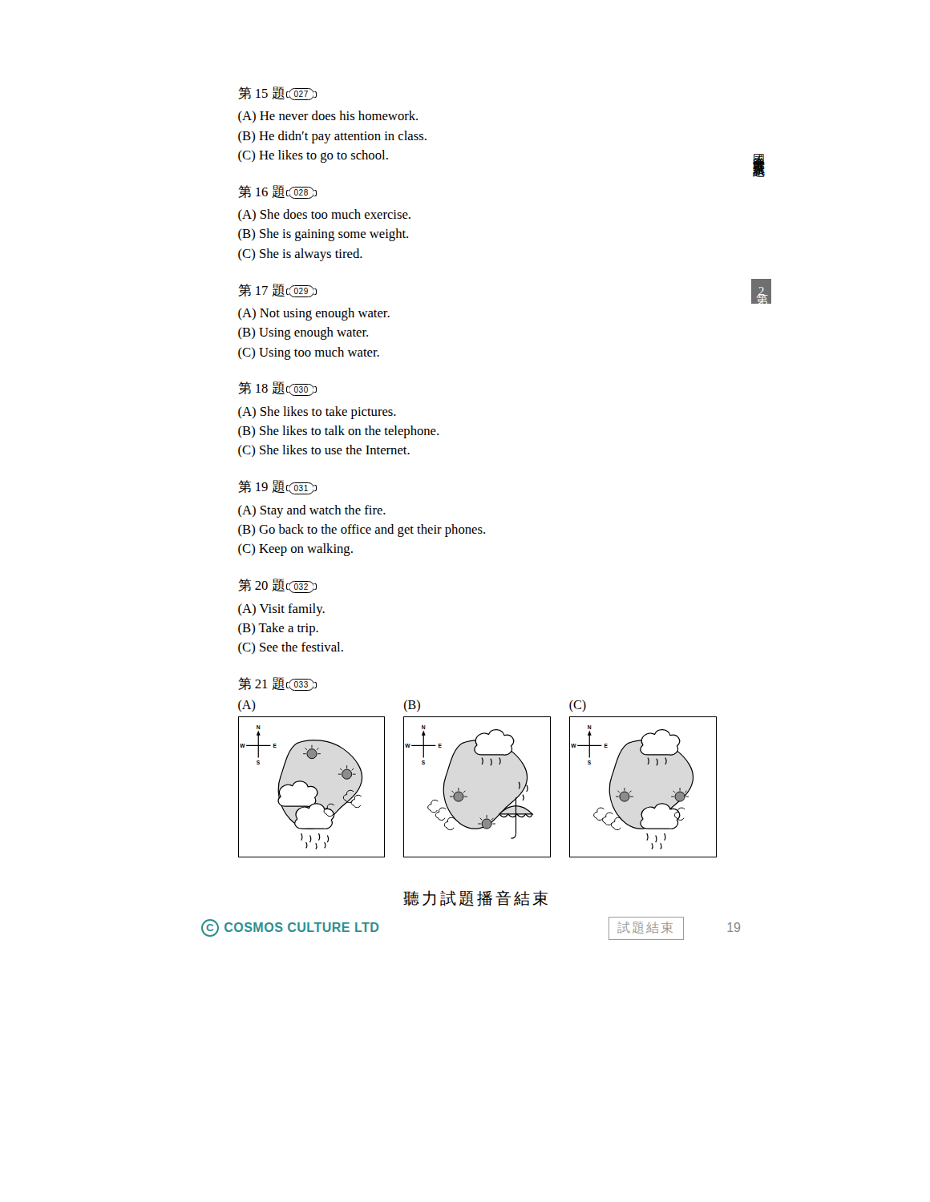國中會考英聽試題
第2回
第 15 題 027
(A) He never does his homework.
(B) He didn′t pay attention in class.
(C) He likes to go to school.
第 16 題 028
(A) She does too much exercise.
(B) She is gaining some weight.
(C) She is always tired.
第 17 題 029
(A) Not using enough water.
(B) Using enough water.
(C) Using too much water.
第 18 題 030
(A) She likes to take pictures.
(B) She likes to talk on the telephone.
(C) She likes to use the Internet.
第 19 題 031
(A) Stay and watch the fire.
(B) Go back to the office and get their phones.
(C) Keep on walking.
第 20 題 032
(A) Visit family.
(B) Take a trip.
(C) See the festival.
第 21 題 033
(A)
N W E S
(B)
N W E S
(C)
N W E S
聽力試題播音結束
CCOSMOS CULTURE LTD
試題結束
19